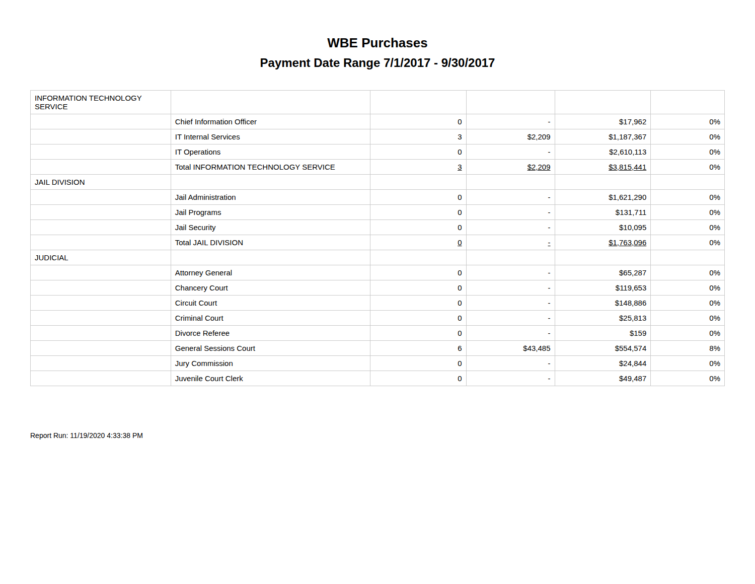WBE Purchases
Payment Date Range 7/1/2017 - 9/30/2017
| INFORMATION TECHNOLOGY SERVICE | | | | | |
| | Chief Information Officer | 0 | - | $17,962 | 0% |
| | IT Internal Services | 3 | $2,209 | $1,187,367 | 0% |
| | IT Operations | 0 | - | $2,610,113 | 0% |
| | Total INFORMATION TECHNOLOGY SERVICE | 3 | $2,209 | $3,815,441 | 0% |
| JAIL DIVISION | | | | | |
| | Jail Administration | 0 | - | $1,621,290 | 0% |
| | Jail Programs | 0 | - | $131,711 | 0% |
| | Jail Security | 0 | - | $10,095 | 0% |
| | Total JAIL DIVISION | 0 | - | $1,763,096 | 0% |
| JUDICIAL | | | | | |
| | Attorney General | 0 | - | $65,287 | 0% |
| | Chancery Court | 0 | - | $119,653 | 0% |
| | Circuit Court | 0 | - | $148,886 | 0% |
| | Criminal Court | 0 | - | $25,813 | 0% |
| | Divorce Referee | 0 | - | $159 | 0% |
| | General Sessions Court | 6 | $43,485 | $554,574 | 8% |
| | Jury Commission | 0 | - | $24,844 | 0% |
| | Juvenile Court Clerk | 0 | - | $49,487 | 0% |
Report Run: 11/19/2020 4:33:38 PM